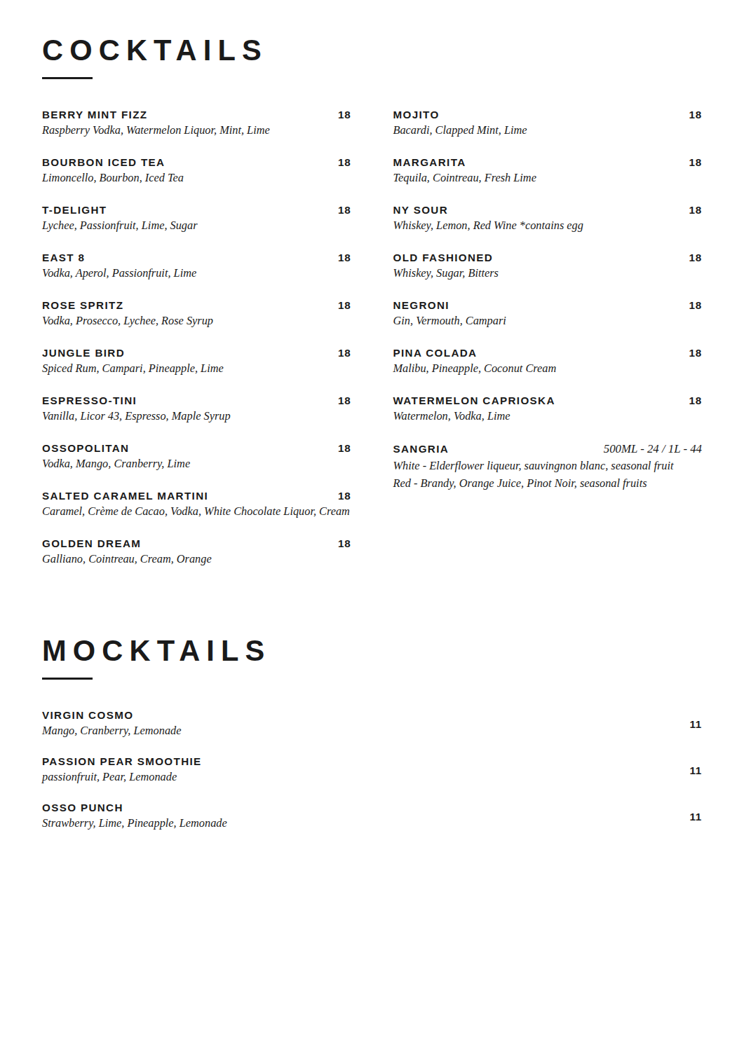Cocktails
Berry Mint Fizz 18
Raspberry Vodka, Watermelon Liquor, Mint, Lime
Bourbon Iced Tea 18
Limoncello, Bourbon, Iced Tea
T-Delight 18
Lychee, Passionfruit, Lime, Sugar
East 8 18
Vodka, Aperol, Passionfruit, Lime
Rose Spritz 18
Vodka, Prosecco, Lychee, Rose Syrup
Jungle Bird 18
Spiced Rum, Campari, Pineapple, Lime
Espresso-Tini 18
Vanilla, Licor 43, Espresso, Maple Syrup
Ossopolitan 18
Vodka, Mango, Cranberry, Lime
Salted Caramel Martini 18
Caramel, Crème de Cacao, Vodka, White Chocolate Liquor, Cream
Golden Dream 18
Galliano, Cointreau, Cream, Orange
Mojito 18
Bacardi, Clapped Mint, Lime
Margarita 18
Tequila, Cointreau, Fresh Lime
NY Sour 18
Whiskey, Lemon, Red Wine *contains egg
Old Fashioned 18
Whiskey, Sugar, Bitters
Negroni 18
Gin, Vermouth, Campari
Pina Colada 18
Malibu, Pineapple, Coconut Cream
Watermelon Caprioska 18
Watermelon, Vodka, Lime
Sangria 500ML - 24 / 1L - 44
White - Elderflower liqueur, sauvingnon blanc, seasonal fruit
Red - Brandy, Orange Juice, Pinot Noir, seasonal fruits
Mocktails
Virgin Cosmo
Mango, Cranberry, Lemonade
11
Passion Pear Smoothie
passionfruit, Pear, Lemonade
11
Osso Punch
Strawberry, Lime, Pineapple, Lemonade
11